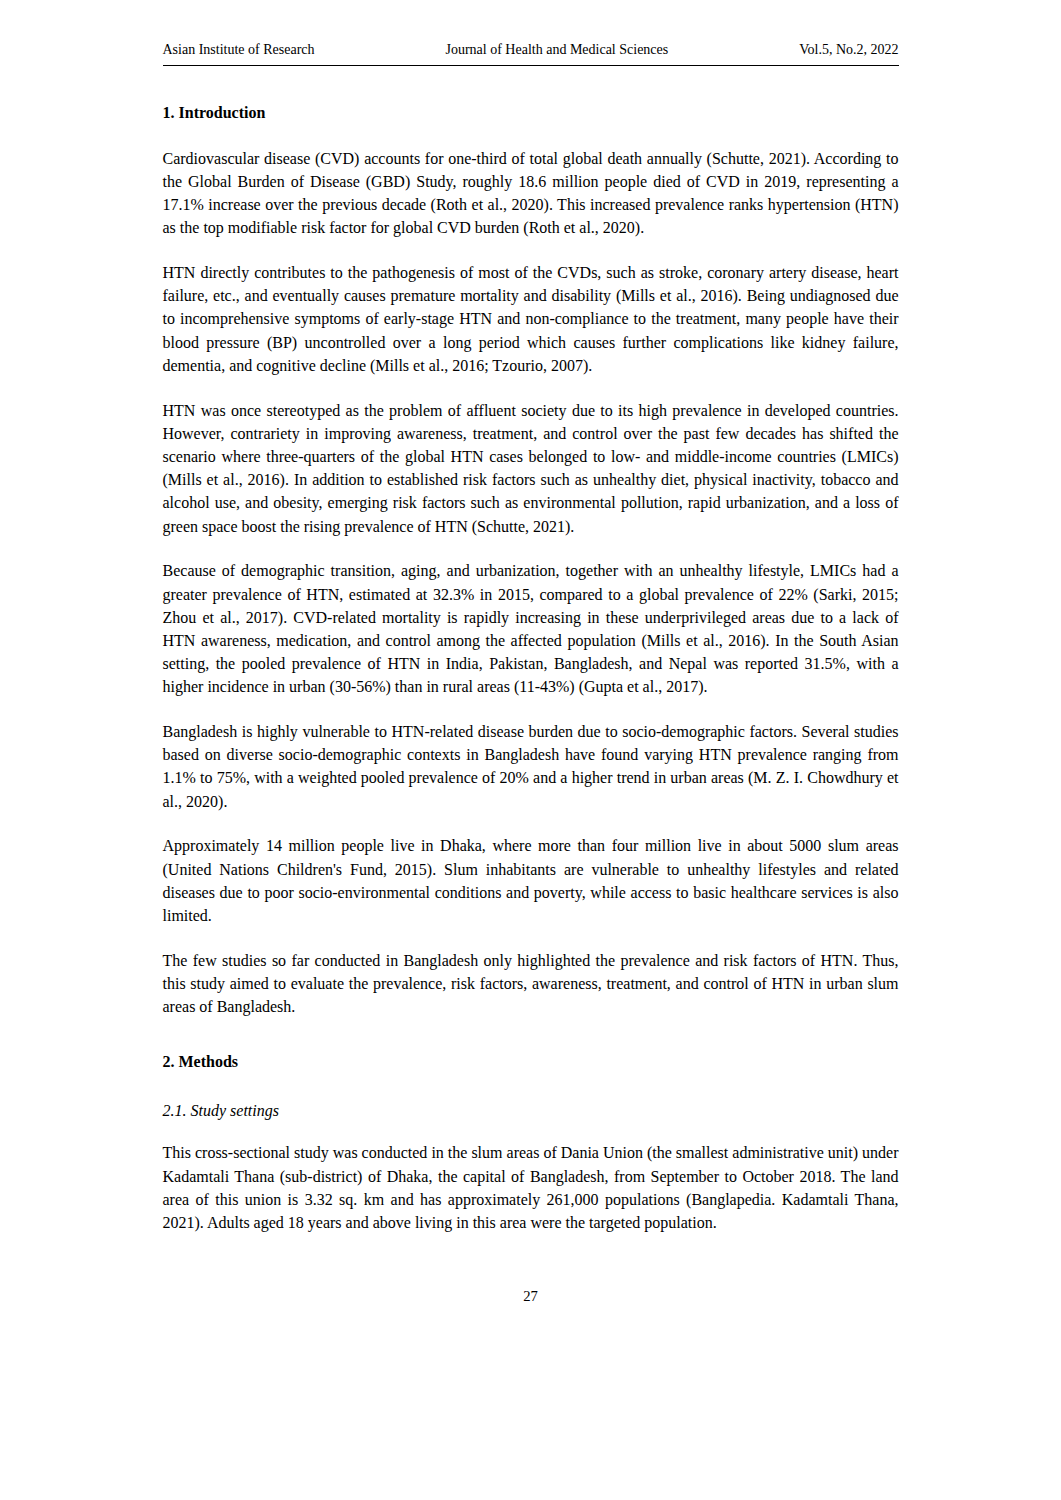Asian Institute of Research Journal of Health and Medical Sciences Vol.5, No.2, 2022
1. Introduction
Cardiovascular disease (CVD) accounts for one-third of total global death annually (Schutte, 2021). According to the Global Burden of Disease (GBD) Study, roughly 18.6 million people died of CVD in 2019, representing a 17.1% increase over the previous decade (Roth et al., 2020). This increased prevalence ranks hypertension (HTN) as the top modifiable risk factor for global CVD burden (Roth et al., 2020).
HTN directly contributes to the pathogenesis of most of the CVDs, such as stroke, coronary artery disease, heart failure, etc., and eventually causes premature mortality and disability (Mills et al., 2016). Being undiagnosed due to incomprehensive symptoms of early-stage HTN and non-compliance to the treatment, many people have their blood pressure (BP) uncontrolled over a long period which causes further complications like kidney failure, dementia, and cognitive decline (Mills et al., 2016; Tzourio, 2007).
HTN was once stereotyped as the problem of affluent society due to its high prevalence in developed countries. However, contrariety in improving awareness, treatment, and control over the past few decades has shifted the scenario where three-quarters of the global HTN cases belonged to low- and middle-income countries (LMICs) (Mills et al., 2016). In addition to established risk factors such as unhealthy diet, physical inactivity, tobacco and alcohol use, and obesity, emerging risk factors such as environmental pollution, rapid urbanization, and a loss of green space boost the rising prevalence of HTN (Schutte, 2021).
Because of demographic transition, aging, and urbanization, together with an unhealthy lifestyle, LMICs had a greater prevalence of HTN, estimated at 32.3% in 2015, compared to a global prevalence of 22% (Sarki, 2015; Zhou et al., 2017). CVD-related mortality is rapidly increasing in these underprivileged areas due to a lack of HTN awareness, medication, and control among the affected population (Mills et al., 2016). In the South Asian setting, the pooled prevalence of HTN in India, Pakistan, Bangladesh, and Nepal was reported 31.5%, with a higher incidence in urban (30-56%) than in rural areas (11-43%) (Gupta et al., 2017).
Bangladesh is highly vulnerable to HTN-related disease burden due to socio-demographic factors. Several studies based on diverse socio-demographic contexts in Bangladesh have found varying HTN prevalence ranging from 1.1% to 75%, with a weighted pooled prevalence of 20% and a higher trend in urban areas (M. Z. I. Chowdhury et al., 2020).
Approximately 14 million people live in Dhaka, where more than four million live in about 5000 slum areas (United Nations Children's Fund, 2015). Slum inhabitants are vulnerable to unhealthy lifestyles and related diseases due to poor socio-environmental conditions and poverty, while access to basic healthcare services is also limited.
The few studies so far conducted in Bangladesh only highlighted the prevalence and risk factors of HTN. Thus, this study aimed to evaluate the prevalence, risk factors, awareness, treatment, and control of HTN in urban slum areas of Bangladesh.
2. Methods
2.1. Study settings
This cross-sectional study was conducted in the slum areas of Dania Union (the smallest administrative unit) under Kadamtali Thana (sub-district) of Dhaka, the capital of Bangladesh, from September to October 2018. The land area of this union is 3.32 sq. km and has approximately 261,000 populations (Banglapedia. Kadamtali Thana, 2021). Adults aged 18 years and above living in this area were the targeted population.
27